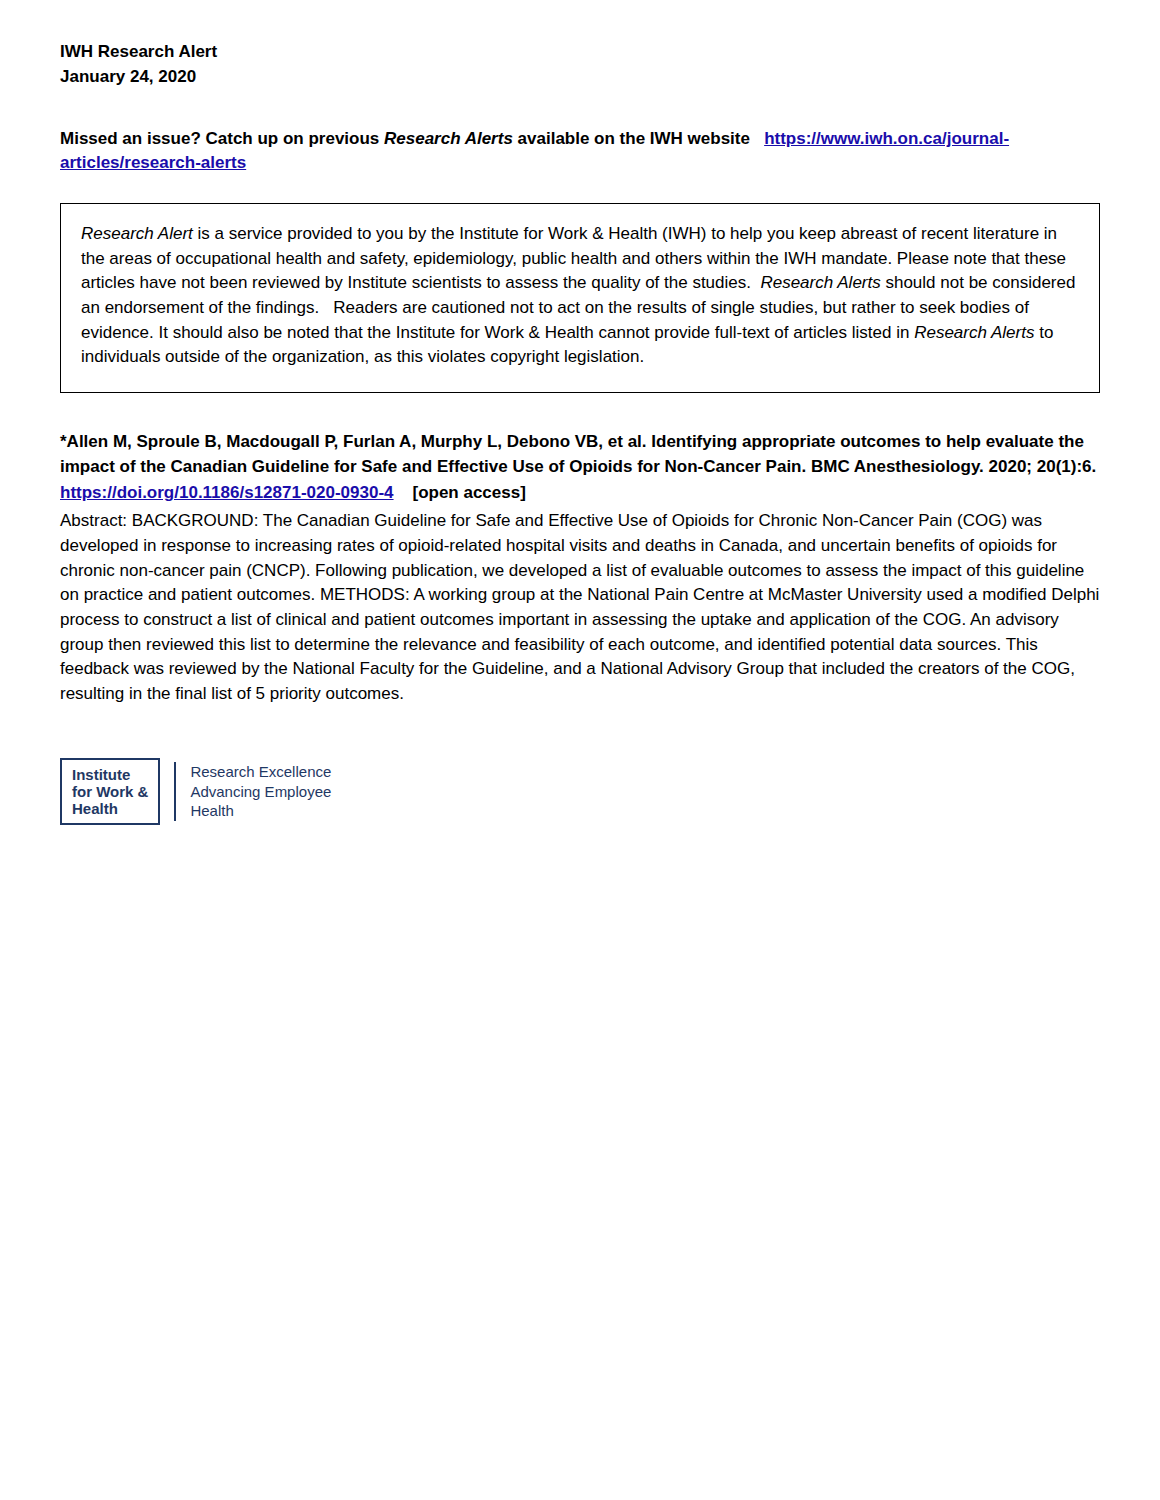IWH Research Alert
January 24, 2020
Missed an issue? Catch up on previous Research Alerts available on the IWH website https://www.iwh.on.ca/journal-articles/research-alerts
Research Alert is a service provided to you by the Institute for Work & Health (IWH) to help you keep abreast of recent literature in the areas of occupational health and safety, epidemiology, public health and others within the IWH mandate. Please note that these articles have not been reviewed by Institute scientists to assess the quality of the studies. Research Alerts should not be considered an endorsement of the findings. Readers are cautioned not to act on the results of single studies, but rather to seek bodies of evidence. It should also be noted that the Institute for Work & Health cannot provide full-text of articles listed in Research Alerts to individuals outside of the organization, as this violates copyright legislation.
*Allen M, Sproule B, Macdougall P, Furlan A, Murphy L, Debono VB, et al. Identifying appropriate outcomes to help evaluate the impact of the Canadian Guideline for Safe and Effective Use of Opioids for Non-Cancer Pain. BMC Anesthesiology. 2020; 20(1):6.
https://doi.org/10.1186/s12871-020-0930-4 [open access]
Abstract: BACKGROUND: The Canadian Guideline for Safe and Effective Use of Opioids for Chronic Non-Cancer Pain (COG) was developed in response to increasing rates of opioid-related hospital visits and deaths in Canada, and uncertain benefits of opioids for chronic non-cancer pain (CNCP). Following publication, we developed a list of evaluable outcomes to assess the impact of this guideline on practice and patient outcomes. METHODS: A working group at the National Pain Centre at McMaster University used a modified Delphi process to construct a list of clinical and patient outcomes important in assessing the uptake and application of the COG. An advisory group then reviewed this list to determine the relevance and feasibility of each outcome, and identified potential data sources. This feedback was reviewed by the National Faculty for the Guideline, and a National Advisory Group that included the creators of the COG, resulting in the final list of 5 priority outcomes.
Institute
for Work &
Health
Research Excellence
Advancing Employee
Health